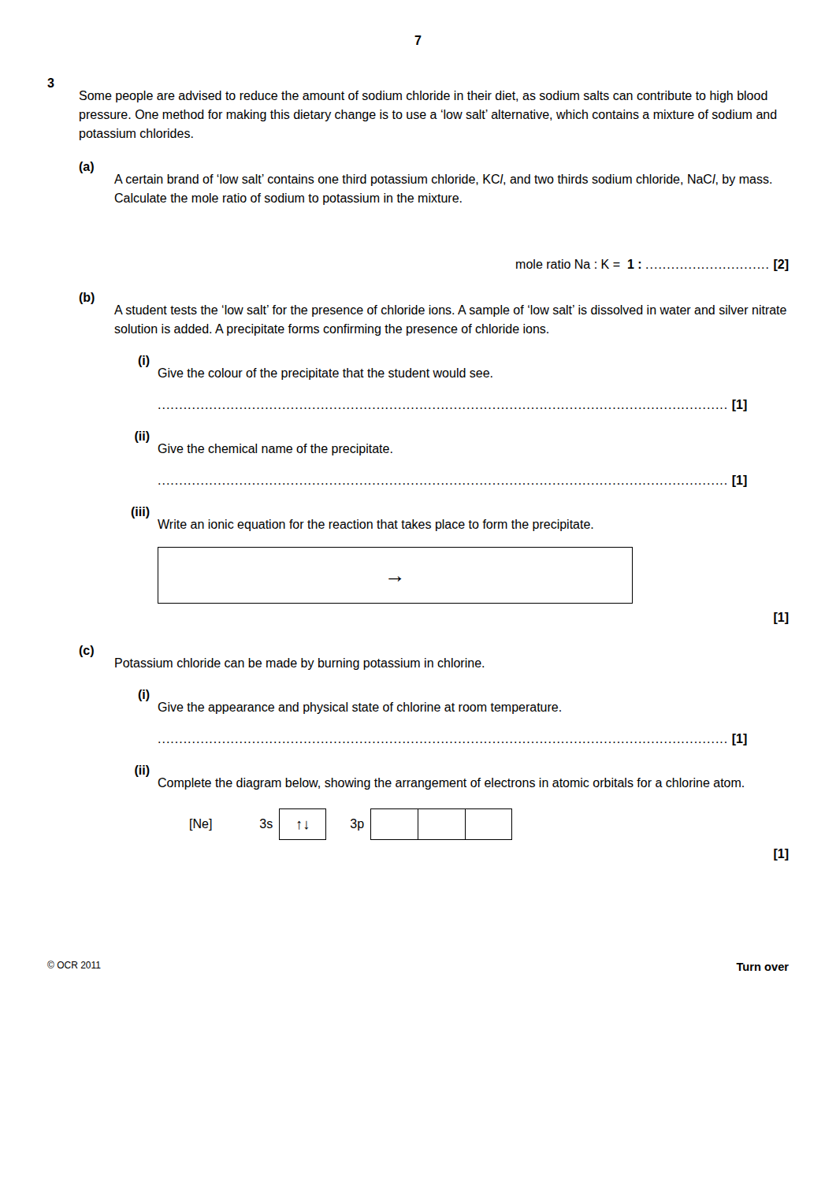7
3
Some people are advised to reduce the amount of sodium chloride in their diet, as sodium salts can contribute to high blood pressure. One method for making this dietary change is to use a ‘low salt’ alternative, which contains a mixture of sodium and potassium chlorides.
(a)
A certain brand of ‘low salt’ contains one third potassium chloride, KCl, and two thirds sodium chloride, NaCl, by mass. Calculate the mole ratio of sodium to potassium in the mixture.
mole ratio Na : K = 1 : ............................. [2]
(b)
A student tests the ‘low salt’ for the presence of chloride ions. A sample of ‘low salt’ is dissolved in water and silver nitrate solution is added. A precipitate forms confirming the presence of chloride ions.
(i)
Give the colour of the precipitate that the student would see.
..................................................................................................................................... [1]
(ii)
Give the chemical name of the precipitate.
..................................................................................................................................... [1]
(iii)
Write an ionic equation for the reaction that takes place to form the precipitate.
→
[1]
(c)
Potassium chloride can be made by burning potassium in chlorine.
(i)
Give the appearance and physical state of chlorine at room temperature.
..................................................................................................................................... [1]
(ii)
Complete the diagram below, showing the arrangement of electrons in atomic orbitals for a chlorine atom.
[Ne] 3s
↑↓
3p
[1]
© OCR 2011
Turn over